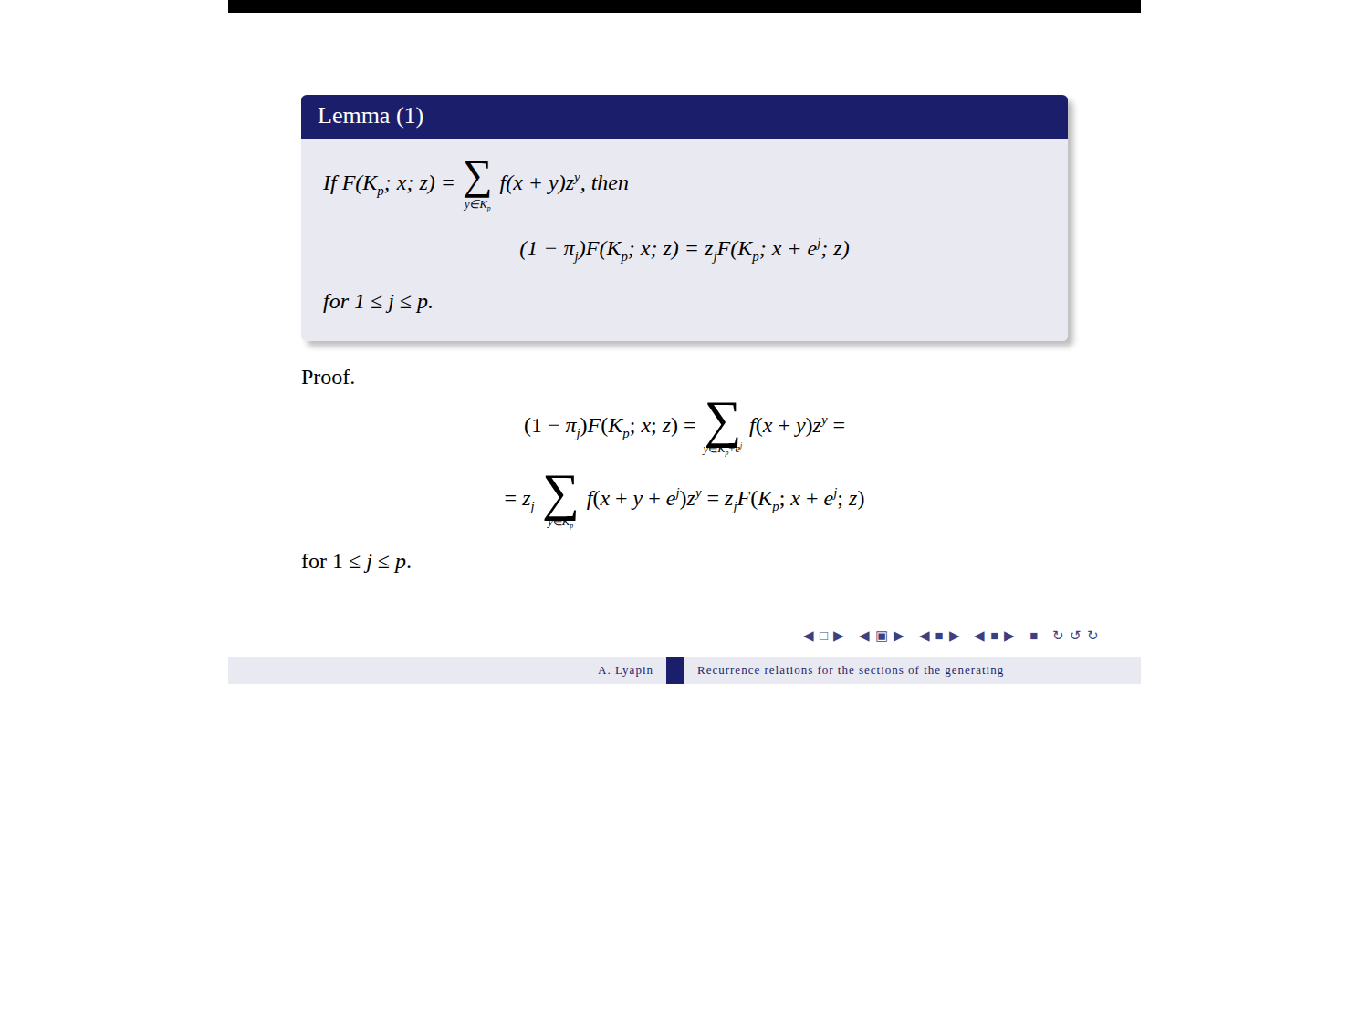Lemma (1)
If F(Kp; x; z) = ∑y∈Kp f(x + y)zy, then
(1 − πj)F(Kp; x; z) = zj F(Kp; x + ej; z)
for 1 ≤ j ≤ p.
Proof.
(1 − πj)F(Kp; x; z) = ∑y∈Kp+ej f(x + y)zy =
= zj ∑y∈Kp f(x + y + ej)zy = zj F(Kp; x + ej; z)
for 1 ≤ j ≤ p.
◀□▶ ◀▣▶ ◀■▶ ◀■▶ ■ ↻↺↻
A. Lyapin
Recurrence relations for the sections of the generating